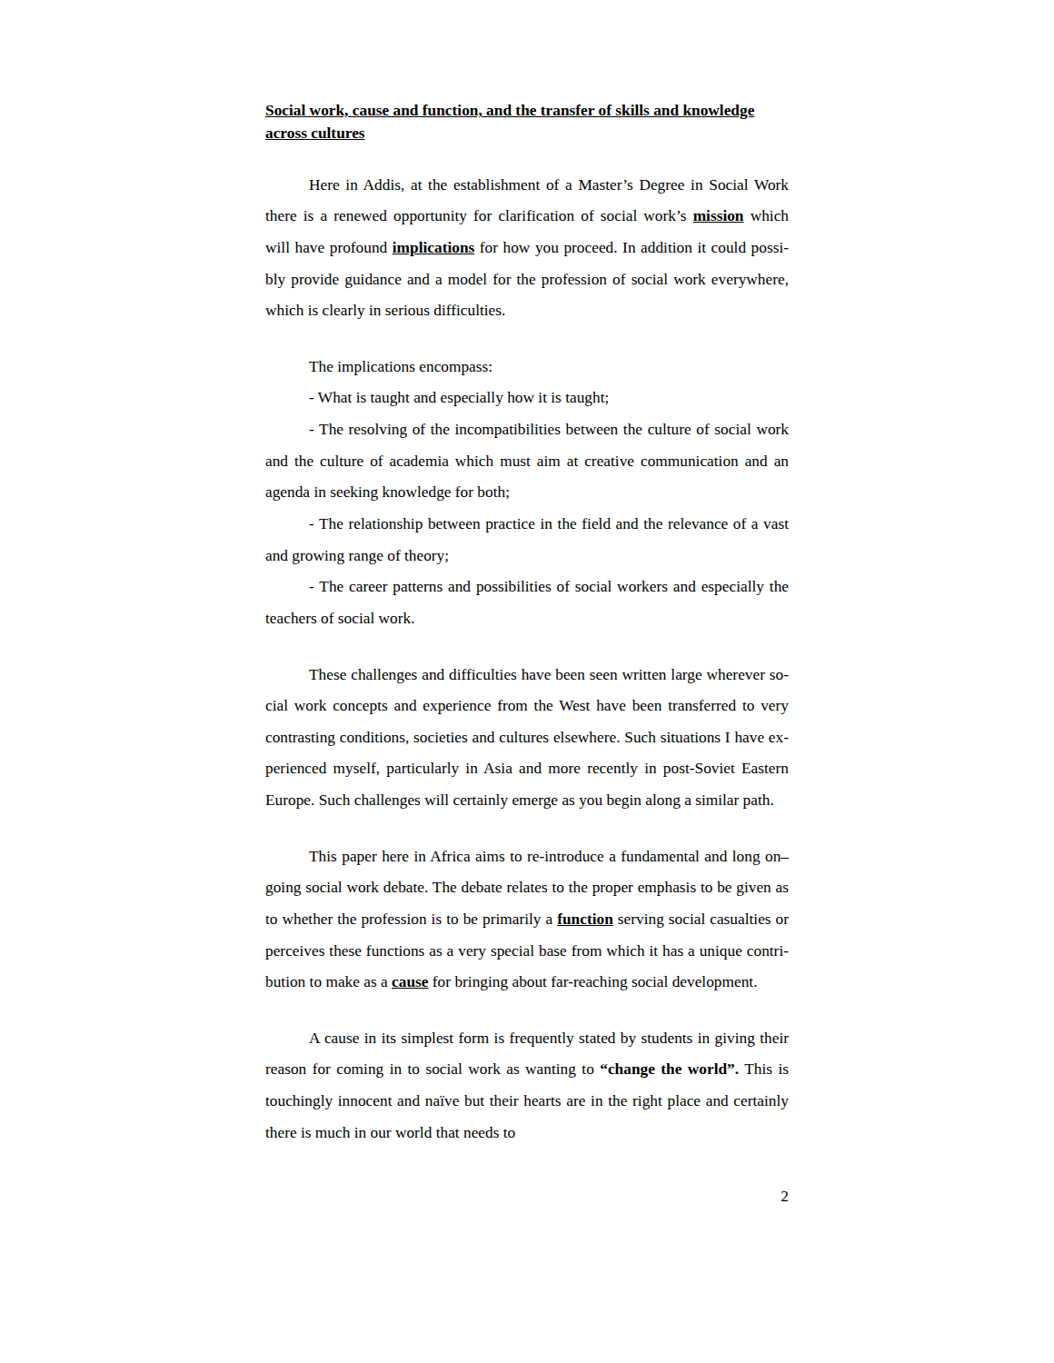Social work, cause and function, and the transfer of skills and knowledge across cultures
Here in Addis, at the establishment of a Master’s Degree in Social Work there is a renewed opportunity for clarification of social work’s mission which will have profound implications for how you proceed. In addition it could possibly provide guidance and a model for the profession of social work everywhere, which is clearly in serious difficulties.
The implications encompass:
- What is taught and especially how it is taught;
- The resolving of the incompatibilities between the culture of social work and the culture of academia which must aim at creative communication and an agenda in seeking knowledge for both;
- The relationship between practice in the field and the relevance of a vast and growing range of theory;
- The career patterns and possibilities of social workers and especially the teachers of social work.
These challenges and difficulties have been seen written large wherever social work concepts and experience from the West have been transferred to very contrasting conditions, societies and cultures elsewhere. Such situations I have experienced myself, particularly in Asia and more recently in post-Soviet Eastern Europe. Such challenges will certainly emerge as you begin along a similar path.
This paper here in Africa aims to re-introduce a fundamental and long on–going social work debate. The debate relates to the proper emphasis to be given as to whether the profession is to be primarily a function serving social casualties or perceives these functions as a very special base from which it has a unique contribution to make as a cause for bringing about far-reaching social development.
A cause in its simplest form is frequently stated by students in giving their reason for coming in to social work as wanting to “change the world”. This is touchingly innocent and naïve but their hearts are in the right place and certainly there is much in our world that needs to
2